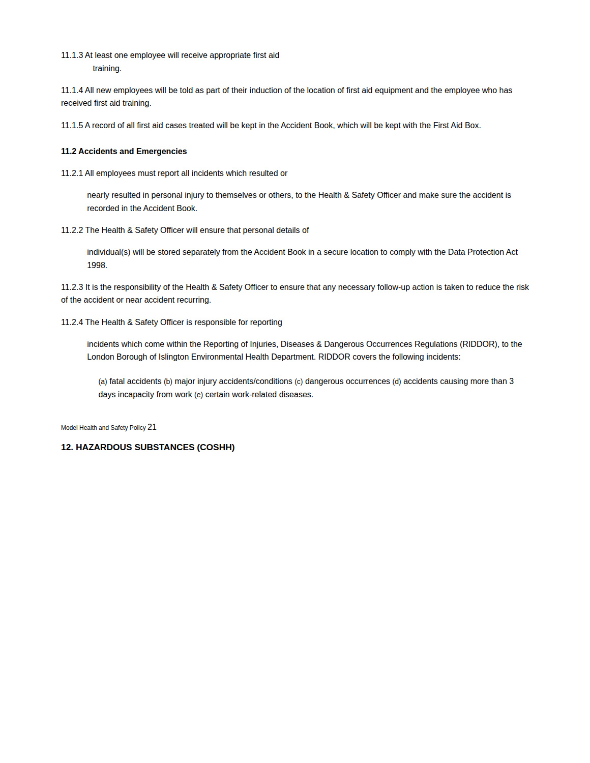11.1.3 At least one employee will receive appropriate first aid
training.
11.1.4 All new employees will be told as part of their induction of the location of first aid equipment and the employee who has received first aid training.
11.1.5 A record of all first aid cases treated will be kept in the Accident Book, which will be kept with the First Aid Box.
11.2 Accidents and Emergencies
11.2.1 All employees must report all incidents which resulted or
nearly resulted in personal injury to themselves or others, to the Health & Safety Officer and make sure the accident is recorded in the Accident Book.
11.2.2 The Health & Safety Officer will ensure that personal details of
individual(s) will be stored separately from the Accident Book in a secure location to comply with the Data Protection Act 1998.
11.2.3 It is the responsibility of the Health & Safety Officer to ensure that any necessary follow-up action is taken to reduce the risk of the accident or near accident recurring.
11.2.4 The Health & Safety Officer is responsible for reporting
incidents which come within the Reporting of Injuries, Diseases & Dangerous Occurrences Regulations (RIDDOR), to the London Borough of Islington Environmental Health Department. RIDDOR covers the following incidents:
(a) fatal accidents (b) major injury accidents/conditions (c) dangerous occurrences (d) accidents causing more than 3 days incapacity from work (e) certain work-related diseases.
Model Health and Safety Policy 21
12. HAZARDOUS SUBSTANCES (COSHH)